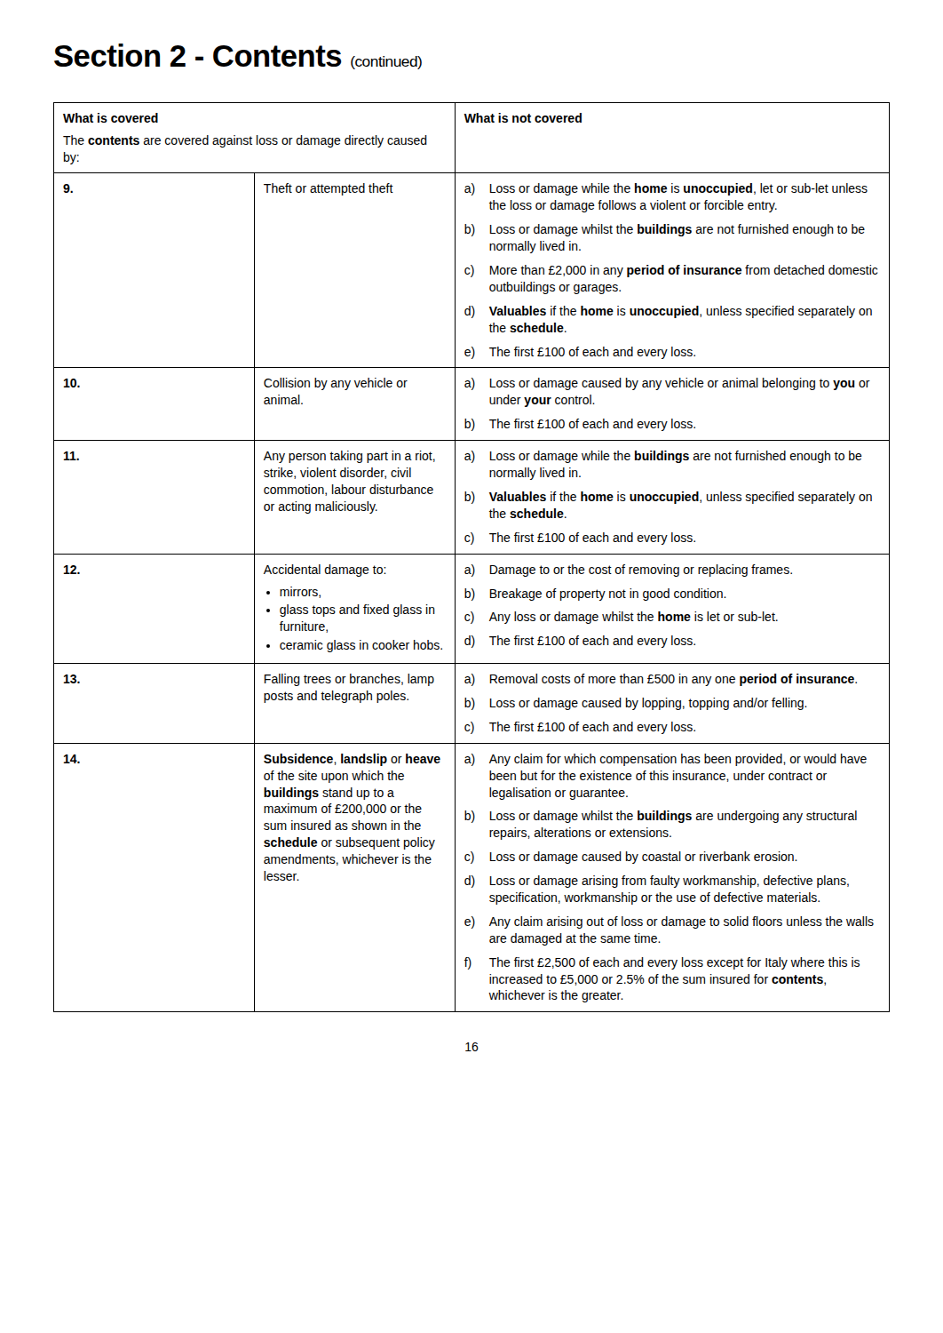Section 2 - Contents (continued)
| What is covered The contents are covered against loss or damage directly caused by: | What is not covered |
| --- | --- |
| 9. | Theft or attempted theft | / a) / Loss or damage while the home is unoccupied , let or sub-let unless the loss or damage follows a violent or forcible entry. / / b) / Loss or damage whilst the buildings are not furnished enough to be normally lived in. / / c) / More than £2,000 in any period of insurance from detached domestic outbuildings or garages. / / d) / Valuables if the home is unoccupied , unless specified separately on the schedule . / / e) / The first £100 of each and every loss. / |
| 10. | Collision by any vehicle or animal. | / a) / Loss or damage caused by any vehicle or animal belonging to you or under your control. / / b) / The first £100 of each and every loss. / |
| 11. | Any person taking part in a riot, strike, violent disorder, civil commotion, labour disturbance or acting maliciously. | / a) / Loss or damage while the buildings are not furnished enough to be normally lived in. / / b) / Valuables if the home is unoccupied , unless specified separately on the schedule . / / c) / The first £100 of each and every loss. / |
| 12. | Accidental damage to: mirrors, glass tops and fixed glass in furniture, ceramic glass in cooker hobs. | / a) / Damage to or the cost of removing or replacing frames. / / b) / Breakage of property not in good condition. / / c) / Any loss or damage whilst the home is let or sub-let. / / d) / The first £100 of each and every loss. / |
| 13. | Falling trees or branches, lamp posts and telegraph poles. | / a) / Removal costs of more than £500 in any one period of insurance . / / b) / Loss or damage caused by lopping, topping and/or felling. / / c) / The first £100 of each and every loss. / |
| 14. | Subsidence , landslip or heave of the site upon which the buildings stand up to a maximum of £200,000 or the sum insured as shown in the schedule or subsequent policy amendments, whichever is the lesser. | / a) / Any claim for which compensation has been provided, or would have been but for the existence of this insurance, under contract or legalisation or guarantee. / / b) / Loss or damage whilst the buildings are undergoing any structural repairs, alterations or extensions. / / c) / Loss or damage caused by coastal or riverbank erosion. / / d) / Loss or damage arising from faulty workmanship, defective plans, specification, workmanship or the use of defective materials. / / e) / Any claim arising out of loss or damage to solid floors unless the walls are damaged at the same time. / / f) / The first £2,500 of each and every loss except for Italy where this is increased to £5,000 or 2.5% of the sum insured for contents , whichever is the greater. / |
16